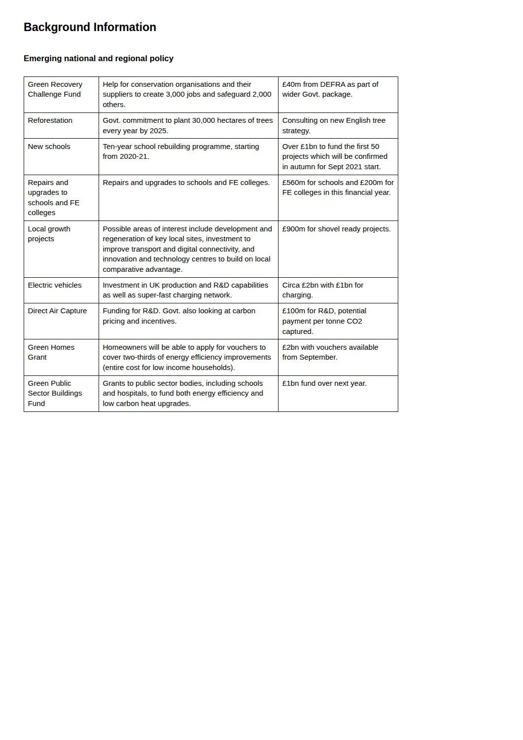Background Information
Emerging national and regional policy
| Green Recovery Challenge Fund | Help for conservation organisations and their suppliers to create 3,000 jobs and safeguard 2,000 others. | £40m from DEFRA as part of wider Govt. package. |
| Reforestation | Govt. commitment to plant 30,000 hectares of trees every year by 2025. | Consulting on new English tree strategy. |
| New schools | Ten-year school rebuilding programme, starting from 2020-21. | Over £1bn to fund the first 50 projects which will be confirmed in autumn for Sept 2021 start. |
| Repairs and upgrades to schools and FE colleges | Repairs and upgrades to schools and FE colleges. | £560m for schools and £200m for FE colleges in this financial year. |
| Local growth projects | Possible areas of interest include development and regeneration of key local sites, investment to improve transport and digital connectivity, and innovation and technology centres to build on local comparative advantage. | £900m for shovel ready projects. |
| Electric vehicles | Investment in UK production and R&D capabilities as well as super-fast charging network. | Circa £2bn with £1bn for charging. |
| Direct Air Capture | Funding for R&D. Govt. also looking at carbon pricing and incentives. | £100m for R&D, potential payment per tonne CO2 captured. |
| Green Homes Grant | Homeowners will be able to apply for vouchers to cover two-thirds of energy efficiency improvements (entire cost for low income households). | £2bn with vouchers available from September. |
| Green Public Sector Buildings Fund | Grants to public sector bodies, including schools and hospitals, to fund both energy efficiency and low carbon heat upgrades. | £1bn fund over next year. |